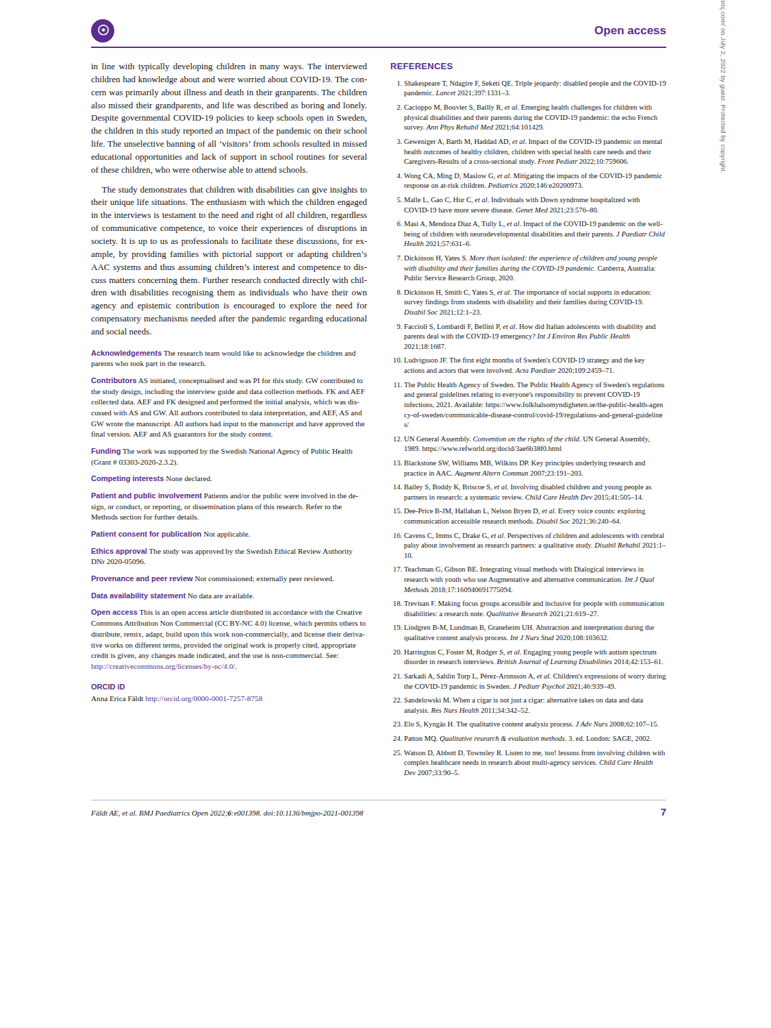bmjpo: first published as 10.1136/bmjpo-2021-001398 on 5 April 2022. Downloaded from http://bmjpaedsopen.bmj.com/ on July 2, 2022 by guest. Protected by copyright.
☉
Open access
in line with typically developing children in many ways. The interviewed children had knowledge about and were worried about COVID-19. The concern was primarily about illness and death in their granparents. The children also missed their grandparents, and life was described as boring and lonely. Despite governmental COVID-19 policies to keep schools open in Sweden, the children in this study reported an impact of the pandemic on their school life. The unselective banning of all ‘visitors’ from schools resulted in missed educational opportunities and lack of support in school routines for several of these children, who were otherwise able to attend schools.
The study demonstrates that children with disabilities can give insights to their unique life situations. The enthusiasm with which the children engaged in the interviews is testament to the need and right of all children, regardless of communicative competence, to voice their experiences of disruptions in society. It is up to us as professionals to facilitate these discussions, for example, by providing families with pictorial support or adapting children’s AAC systems and thus assuming children’s interest and competence to discuss matters concerning them. Further research conducted directly with children with disabilities recognising them as individuals who have their own agency and epistemic contribution is encouraged to explore the need for compensatory mechanisms needed after the pandemic regarding educational and social needs.
Acknowledgements The research team would like to acknowledge the children and parents who took part in the research.
Contributors AS initiated, conceptualised and was PI for this study. GW contributed to the study design, including the interview guide and data collection methods. FK and AEF collected data. AEF and FK designed and performed the initial analysis, which was discussed with AS and GW. All authors contributed to data interpretation, and AEF, AS and GW wrote the manuscript. All authors had input to the manuscript and have approved the final version. AEF and AS guarantors for the study content.
Funding The work was supported by the Swedish National Agency of Public Health (Grant # 03303-2020-2.3.2).
Competing interests None declared.
Patient and public involvement Patients and/or the public were involved in the design, or conduct, or reporting, or dissemination plans of this research. Refer to the Methods section for further details.
Patient consent for publication Not applicable.
Ethics approval The study was approved by the Swedish Ethical Review Authority DNr 2020-05096.
Provenance and peer review Not commissioned; externally peer reviewed.
Data availability statement No data are available.
Open access This is an open access article distributed in accordance with the Creative Commons Attribution Non Commercial (CC BY-NC 4.0) license, which permits others to distribute, remix, adapt, build upon this work non-commercially, and license their derivative works on different terms, provided the original work is properly cited, appropriate credit is given, any changes made indicated, and the use is non-commercial. See: http://creativecommons.org/licenses/by-nc/4.0/.
ORCID iD
Anna Erica Fäldt http://orcid.org/0000-0001-7257-8758
REFERENCES
Shakespeare T, Ndagire F, Seketi QE. Triple jeopardy: disabled people and the COVID-19 pandemic. Lancet 2021;397:1331–3.
Cacioppo M, Bouvier S, Bailly R, et al. Emerging health challenges for children with physical disabilities and their parents during the COVID-19 pandemic: the echo French survey. Ann Phys Rehabil Med 2021;64:101429.
Geweniger A, Barth M, Haddad AD, et al. Impact of the COVID-19 pandemic on mental health outcomes of healthy children, children with special health care needs and their Caregivers-Results of a cross-sectional study. Front Pediatr 2022;10:759606.
Wong CA, Ming D, Maslow G, et al. Mitigating the impacts of the COVID-19 pandemic response on at-risk children. Pediatrics 2020;146:e20200973.
Malle L, Gao C, Hur C, et al. Individuals with Down syndrome hospitalized with COVID-19 have more severe disease. Genet Med 2021;23:576–80.
Masi A, Mendoza Diaz A, Tully L, et al. Impact of the COVID-19 pandemic on the well-being of children with neurodevelopmental disabilities and their parents. J Paediatr Child Health 2021;57:631–6.
Dickinson H, Yates S. More than isolated: the experience of children and young people with disability and their families during the COVID-19 pandemic. Canberra, Australia: Public Service Research Group, 2020.
Dickinson H, Smith C, Yates S, et al. The importance of social supports in education: survey findings from students with disability and their families during COVID-19. Disabil Soc 2021;12:1–23.
Faccioli S, Lombardi F, Bellini P, et al. How did Italian adolescents with disability and parents deal with the COVID-19 emergency? Int J Environ Res Public Health 2021;18:1687.
Ludvigsson JF. The first eight months of Sweden's COVID-19 strategy and the key actions and actors that were involved. Acta Paediatr 2020;109:2459–71.
The Public Health Agency of Sweden. The Public Health Agency of Sweden's regulations and general guidelines relating to everyone's responsibility to prevent COVID-19 infections, 2021. Available: https://www.folkhalsomyndigheten.se/the-public-health-agency-of-sweden/communicable-disease-control/covid-19/regulations-and-general-guidelines/
UN General Assembly. Convention on the rights of the child. UN General Assembly, 1989. https://www.refworld.org/docid/3ae6b38f0.html
Blackstone SW, Williams MB, Wilkins DP. Key principles underlying research and practice in AAC. Augment Altern Commun 2007;23:191–203.
Bailey S, Boddy K, Briscoe S, et al. Involving disabled children and young people as partners in research: a systematic review. Child Care Health Dev 2015;41:505–14.
Dee-Price B-JM, Hallahan L, Nelson Bryen D, et al. Every voice counts: exploring communication accessible research methods. Disabil Soc 2021;36:240–64.
Cavens C, Imms C, Drake G, et al. Perspectives of children and adolescents with cerebral palsy about involvement as research partners: a qualitative study. Disabil Rehabil 2021:1–10.
Teachman G, Gibson BE. Integrating visual methods with Dialogical interviews in research with youth who use Augmentative and alternative communication. Int J Qual Methods 2018;17:160940691775094.
Trevisan F. Making focus groups accessible and inclusive for people with communication disabilities: a research note. Qualitative Research 2021;21:619–27.
Lindgren B-M, Lundman B, Graneheim UH. Abstraction and interpretation during the qualitative content analysis process. Int J Nurs Stud 2020;108:103632.
Harrington C, Foster M, Rodger S, et al. Engaging young people with autism spectrum disorder in research interviews. British Journal of Learning Disabilities 2014;42:153–61.
Sarkadi A, Sahlin Torp L, Pérez-Aronsson A, et al. Children's expressions of worry during the COVID-19 pandemic in Sweden. J Pediatr Psychol 2021;46:939–49.
Sandelowski M. When a cigar is not just a cigar: alternative takes on data and data analysis. Res Nurs Health 2011;34:342–52.
Elo S, Kyngäs H. The qualitative content analysis process. J Adv Nurs 2008;62:107–15.
Patton MQ. Qualitative research & evaluation methods. 3. ed. London: SAGE, 2002.
Watson D, Abbott D, Townsley R. Listen to me, too! lessons from involving children with complex healthcare needs in research about multi-agency services. Child Care Health Dev 2007;33:90–5.
Fäldt AE, et al. BMJ Paediatrics Open 2022;6:e001398. doi:10.1136/bmjpo-2021-001398
7